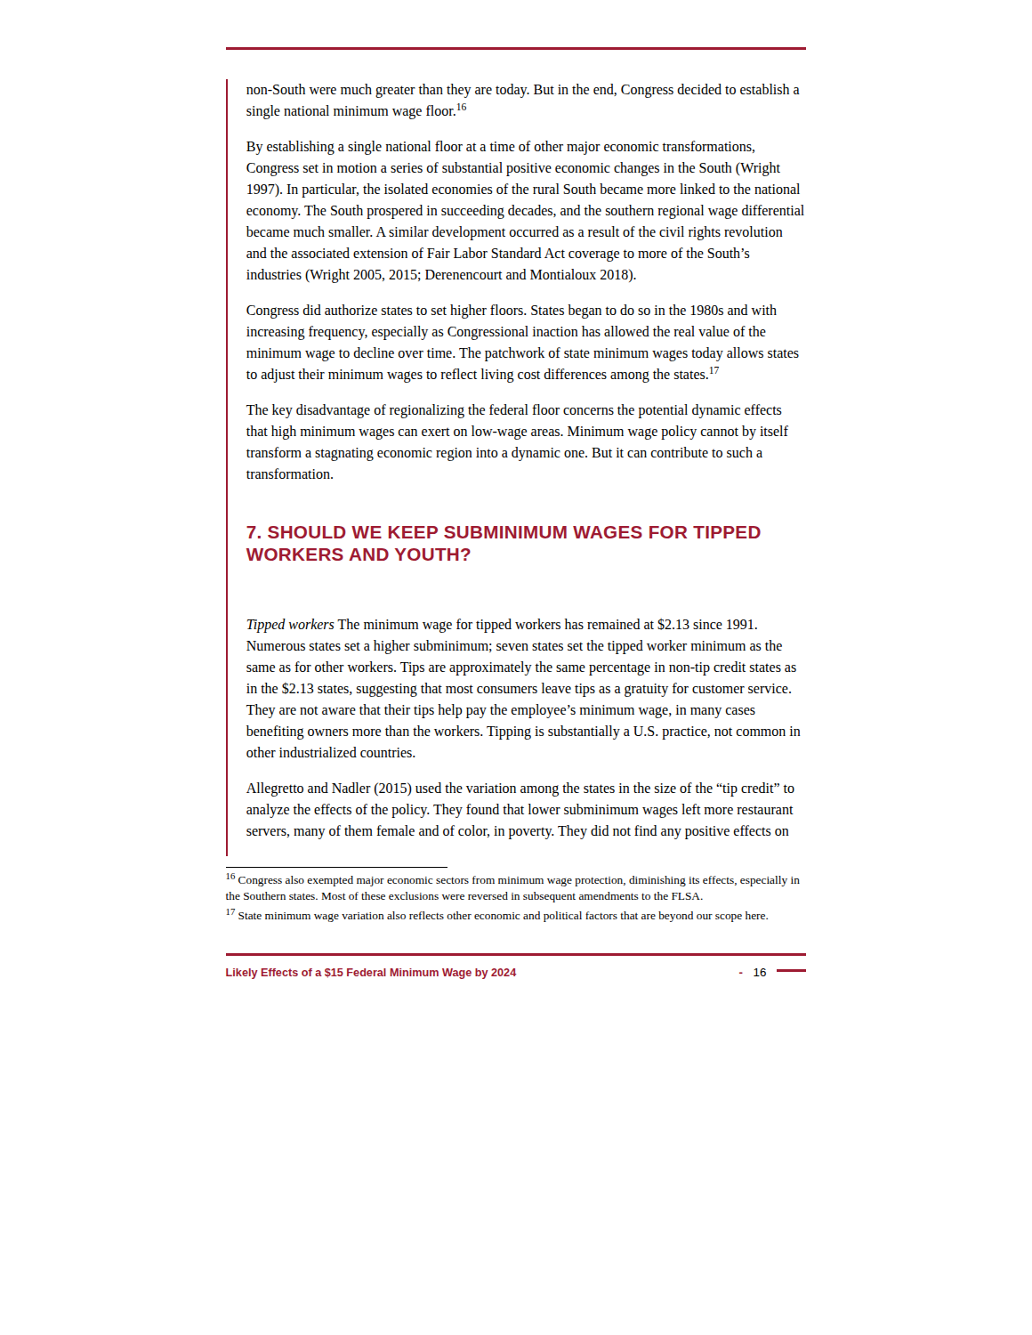non-South were much greater than they are today. But in the end, Congress decided to establish a single national minimum wage floor.16
By establishing a single national floor at a time of other major economic transformations, Congress set in motion a series of substantial positive economic changes in the South (Wright 1997). In particular, the isolated economies of the rural South became more linked to the national economy. The South prospered in succeeding decades, and the southern regional wage differential became much smaller. A similar development occurred as a result of the civil rights revolution and the associated extension of Fair Labor Standard Act coverage to more of the South’s industries (Wright 2005, 2015; Derenencourt and Montialoux 2018).
Congress did authorize states to set higher floors. States began to do so in the 1980s and with increasing frequency, especially as Congressional inaction has allowed the real value of the minimum wage to decline over time. The patchwork of state minimum wages today allows states to adjust their minimum wages to reflect living cost differences among the states.17
The key disadvantage of regionalizing the federal floor concerns the potential dynamic effects that high minimum wages can exert on low-wage areas. Minimum wage policy cannot by itself transform a stagnating economic region into a dynamic one. But it can contribute to such a transformation.
7. Should we keep subminimum wages for tipped workers and youth?
Tipped workers The minimum wage for tipped workers has remained at $2.13 since 1991. Numerous states set a higher subminimum; seven states set the tipped worker minimum as the same as for other workers. Tips are approximately the same percentage in non-tip credit states as in the $2.13 states, suggesting that most consumers leave tips as a gratuity for customer service. They are not aware that their tips help pay the employee’s minimum wage, in many cases benefiting owners more than the workers. Tipping is substantially a U.S. practice, not common in other industrialized countries.
Allegretto and Nadler (2015) used the variation among the states in the size of the “tip credit” to analyze the effects of the policy. They found that lower subminimum wages left more restaurant servers, many of them female and of color, in poverty. They did not find any positive effects on
16 Congress also exempted major economic sectors from minimum wage protection, diminishing its effects, especially in the Southern states. Most of these exclusions were reversed in subsequent amendments to the FLSA.
17 State minimum wage variation also reflects other economic and political factors that are beyond our scope here.
Likely Effects of a $15 Federal Minimum Wage by 2024
- 16